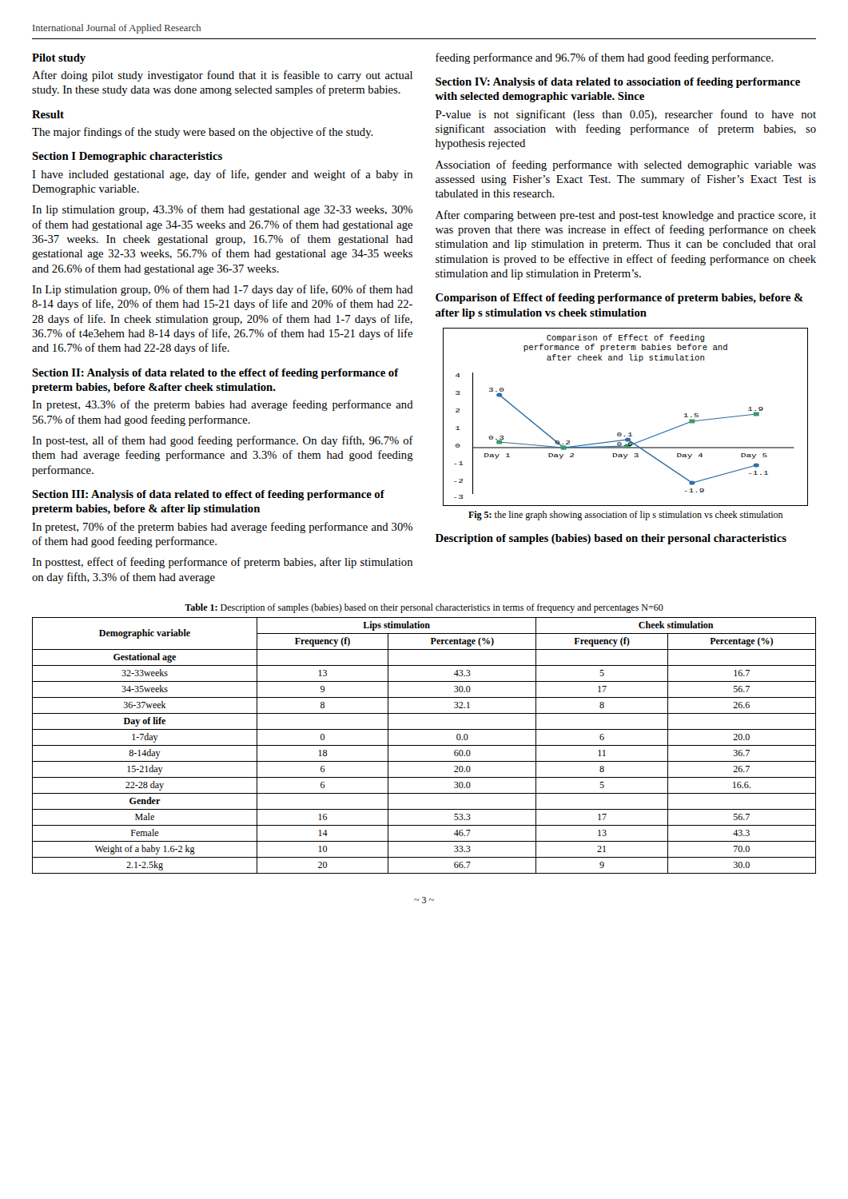International Journal of Applied Research
Pilot study
After doing pilot study investigator found that it is feasible to carry out actual study. In these study data was done among selected samples of preterm babies.
Result
The major findings of the study were based on the objective of the study.
Section I Demographic characteristics
I have included gestational age, day of life, gender and weight of a baby in Demographic variable.
In lip stimulation group, 43.3% of them had gestational age 32-33 weeks, 30% of them had gestational age 34-35 weeks and 26.7% of them had gestational age 36-37 weeks. In cheek gestational group, 16.7% of them gestational had gestational age 32-33 weeks, 56.7% of them had gestational age 34-35 weeks and 26.6% of them had gestational age 36-37 weeks.
In Lip stimulation group, 0% of them had 1-7 days day of life, 60% of them had 8-14 days of life, 20% of them had 15-21 days of life and 20% of them had 22-28 days of life. In cheek stimulation group, 20% of them had 1-7 days of life, 36.7% of t4e3ehem had 8-14 days of life, 26.7% of them had 15-21 days of life and 16.7% of them had 22-28 days of life.
Section II: Analysis of data related to the effect of feeding performance of preterm babies, before &after cheek stimulation.
In pretest, 43.3% of the preterm babies had average feeding performance and 56.7% of them had good feeding performance.
In post-test, all of them had good feeding performance. On day fifth, 96.7% of them had average feeding performance and 3.3% of them had good feeding performance.
Section III: Analysis of data related to effect of feeding performance of preterm babies, before & after lip stimulation
In pretest, 70% of the preterm babies had average feeding performance and 30% of them had good feeding performance.
In posttest, effect of feeding performance of preterm babies, after lip stimulation on day fifth, 3.3% of them had average
feeding performance and 96.7% of them had good feeding performance.
Section IV: Analysis of data related to association of feeding performance with selected demographic variable. Since
P-value is not significant (less than 0.05), researcher found to have not significant association with feeding performance of preterm babies, so hypothesis rejected
Association of feeding performance with selected demographic variable was assessed using Fisher’s Exact Test. The summary of Fisher’s Exact Test is tabulated in this research.
After comparing between pre-test and post-test knowledge and practice score, it was proven that there was increase in effect of feeding performance on cheek stimulation and lip stimulation in preterm. Thus it can be concluded that oral stimulation is proved to be effective in effect of feeding performance on cheek stimulation and lip stimulation in Preterm’s.
Comparison of Effect of feeding performance of preterm babies, before & after lip s stimulation vs cheek stimulation
Comparison of Effect of feeding
performance of preterm babies before and
after cheek and lip stimulation
4 3 2 1 0 -1 -2 -3 Day 1 Day 2 Day 3 Day 4 Day 5 3.0 0.3 0.2 0.1 0.6 1.5 -1.9 1.9 -1.1
Fig 5: the line graph showing association of lip s stimulation vs cheek stimulation
Description of samples (babies) based on their personal characteristics
Table 1: Description of samples (babies) based on their personal characteristics in terms of frequency and percentages N=60
| Demographic variable | Lips stimulation | Cheek stimulation |
| --- | --- | --- |
| Frequency (f) | Percentage (%) | Frequency (f) | Percentage (%) |
| Gestational age | | | | |
| 32-33weeks | 13 | 43.3 | 5 | 16.7 |
| 34-35weeks | 9 | 30.0 | 17 | 56.7 |
| 36-37week | 8 | 32.1 | 8 | 26.6 |
| Day of life | | | | |
| 1-7day | 0 | 0.0 | 6 | 20.0 |
| 8-14day | 18 | 60.0 | 11 | 36.7 |
| 15-21day | 6 | 20.0 | 8 | 26.7 |
| 22-28 day | 6 | 30.0 | 5 | 16.6. |
| Gender | | | | |
| Male | 16 | 53.3 | 17 | 56.7 |
| Female | 14 | 46.7 | 13 | 43.3 |
| Weight of a baby 1.6-2 kg | 10 | 33.3 | 21 | 70.0 |
| 2.1-2.5kg | 20 | 66.7 | 9 | 30.0 |
~ 3 ~